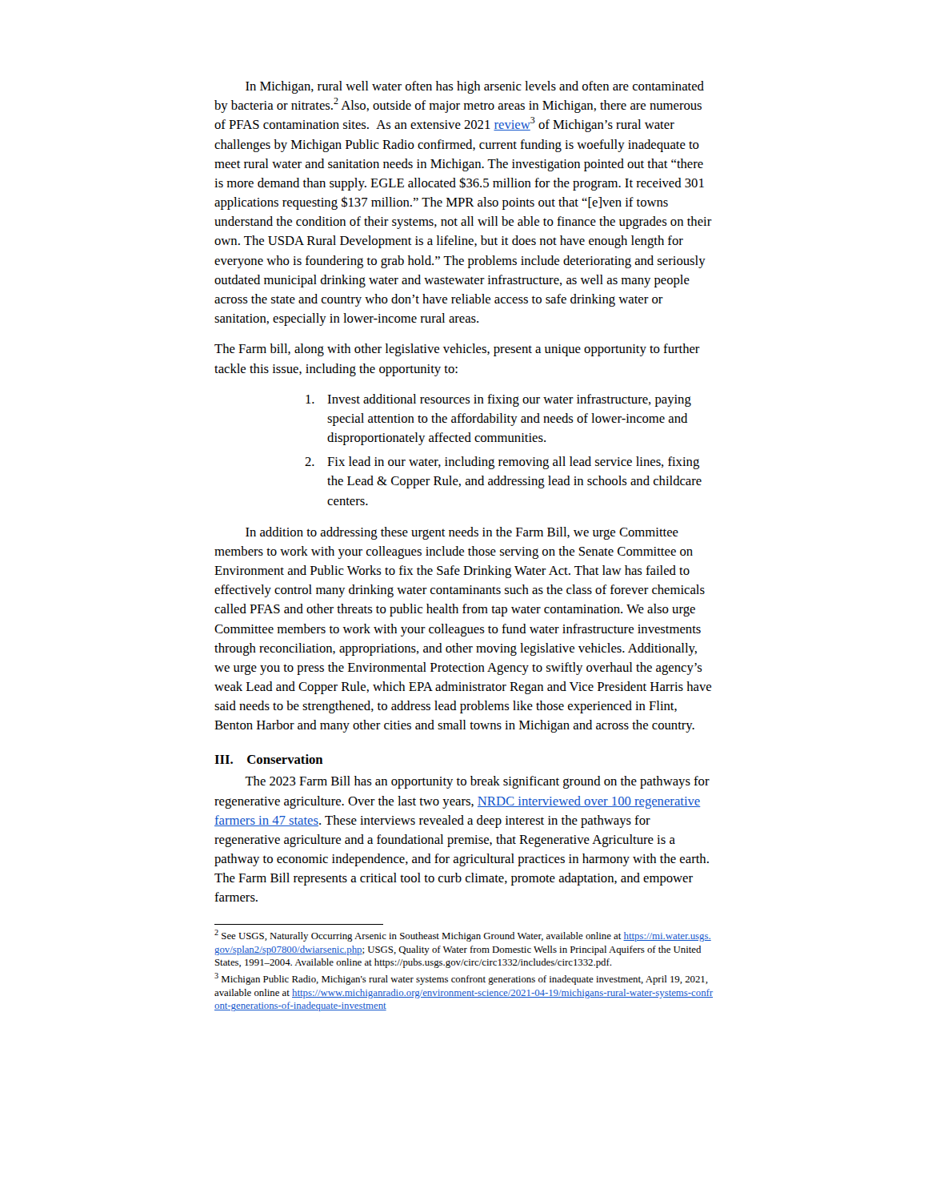In Michigan, rural well water often has high arsenic levels and often are contaminated by bacteria or nitrates.2 Also, outside of major metro areas in Michigan, there are numerous of PFAS contamination sites. As an extensive 2021 review3 of Michigan’s rural water challenges by Michigan Public Radio confirmed, current funding is woefully inadequate to meet rural water and sanitation needs in Michigan. The investigation pointed out that “there is more demand than supply. EGLE allocated $36.5 million for the program. It received 301 applications requesting $137 million.” The MPR also points out that “[e]ven if towns understand the condition of their systems, not all will be able to finance the upgrades on their own. The USDA Rural Development is a lifeline, but it does not have enough length for everyone who is foundering to grab hold.” The problems include deteriorating and seriously outdated municipal drinking water and wastewater infrastructure, as well as many people across the state and country who don’t have reliable access to safe drinking water or sanitation, especially in lower-income rural areas.
The Farm bill, along with other legislative vehicles, present a unique opportunity to further tackle this issue, including the opportunity to:
Invest additional resources in fixing our water infrastructure, paying special attention to the affordability and needs of lower-income and disproportionately affected communities.
Fix lead in our water, including removing all lead service lines, fixing the Lead & Copper Rule, and addressing lead in schools and childcare centers.
In addition to addressing these urgent needs in the Farm Bill, we urge Committee members to work with your colleagues include those serving on the Senate Committee on Environment and Public Works to fix the Safe Drinking Water Act. That law has failed to effectively control many drinking water contaminants such as the class of forever chemicals called PFAS and other threats to public health from tap water contamination. We also urge Committee members to work with your colleagues to fund water infrastructure investments through reconciliation, appropriations, and other moving legislative vehicles. Additionally, we urge you to press the Environmental Protection Agency to swiftly overhaul the agency’s weak Lead and Copper Rule, which EPA administrator Regan and Vice President Harris have said needs to be strengthened, to address lead problems like those experienced in Flint, Benton Harbor and many other cities and small towns in Michigan and across the country.
III. Conservation
The 2023 Farm Bill has an opportunity to break significant ground on the pathways for regenerative agriculture. Over the last two years, NRDC interviewed over 100 regenerative farmers in 47 states. These interviews revealed a deep interest in the pathways for regenerative agriculture and a foundational premise, that Regenerative Agriculture is a pathway to economic independence, and for agricultural practices in harmony with the earth. The Farm Bill represents a critical tool to curb climate, promote adaptation, and empower farmers.
2 See USGS, Naturally Occurring Arsenic in Southeast Michigan Ground Water, available online at https://mi.water.usgs.gov/splan2/sp07800/dwiarsenic.php; USGS, Quality of Water from Domestic Wells in Principal Aquifers of the United States, 1991–2004. Available online at https://pubs.usgs.gov/circ/circ1332/includes/circ1332.pdf.
3 Michigan Public Radio, Michigan's rural water systems confront generations of inadequate investment, April 19, 2021, available online at https://www.michiganradio.org/environment-science/2021-04-19/michigans-rural-water-systems-confront-generations-of-inadequate-investment